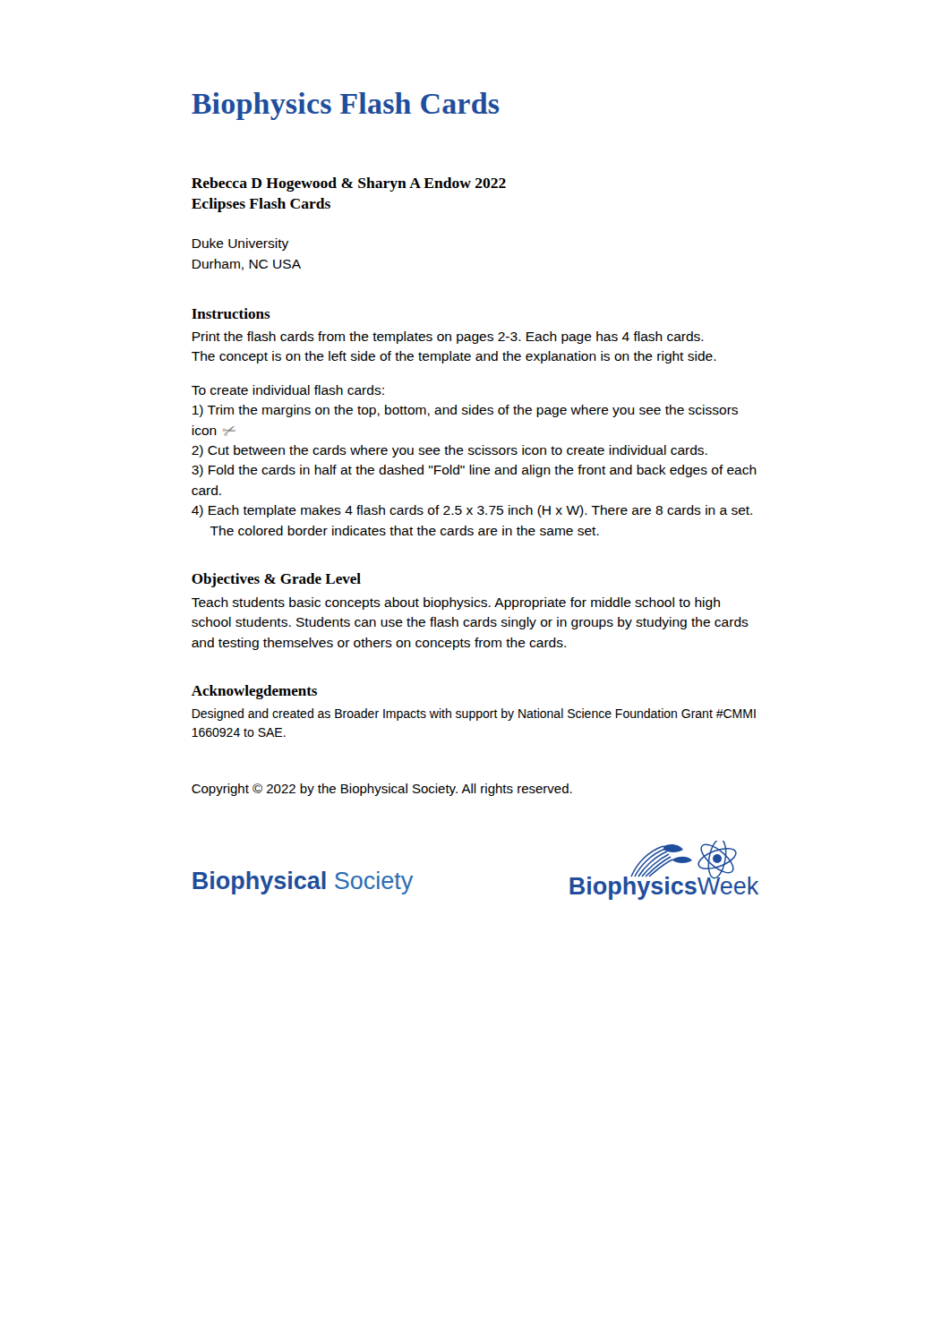Biophysics Flash Cards
Rebecca D Hogewood & Sharyn A Endow 2022
Eclipses Flash Cards
Duke University
Durham, NC USA
Instructions
Print the flash cards from the templates on pages 2-3. Each page has 4 flash cards.
The concept is on the left side of the template and the explanation is on the right side.
To create individual flash cards:
1) Trim the margins on the top, bottom, and sides of the page where you see the scissors icon ✂
2) Cut between the cards where you see the scissors icon to create individual cards.
3) Fold the cards in half at the dashed "Fold" line and align the front and back edges of each card.
4) Each template makes 4 flash cards of 2.5 x 3.75 inch (H x W). There are 8 cards in a set.
The colored border indicates that the cards are in the same set.
Objectives & Grade Level
Teach students basic concepts about biophysics. Appropriate for middle school to high school students. Students can use the flash cards singly or in groups by studying the cards and testing themselves or others on concepts from the cards.
Acknowlegdements
Designed and created as Broader Impacts with support by National Science Foundation Grant #CMMI 1660924 to SAE.
Copyright © 2022 by the Biophysical Society. All rights reserved.
Biophysical Society
Biophysics Week